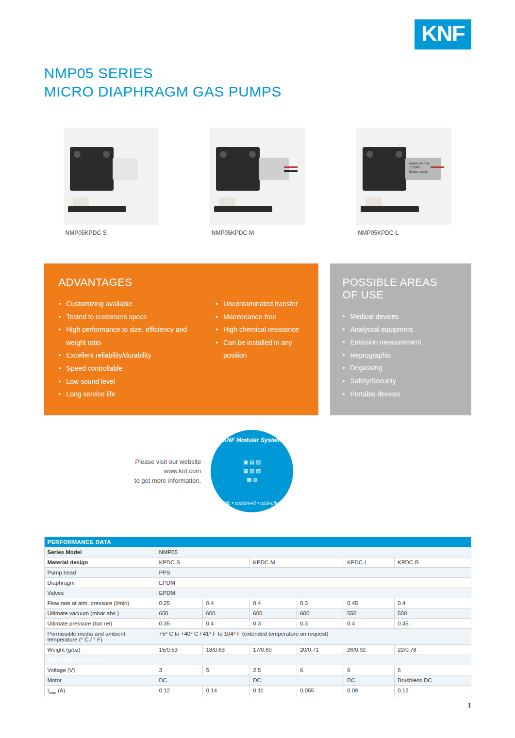KNF
NMP05 SERIES
MICRO DIAPHRAGM GAS PUMPS
NMP05KPDC-S
NMP05KPDC-M
maxon A-max
110043
Swiss made
NMP05KPDC-L
ADVANTAGES
Customizing available
Tested to customers specs
High performance to size, efficiency and weight ratio
Excellent reliability/durability
Speed controllable
Low sound level
Long service life
Uncontaminated transfer
Maintenance-free
High chemical resistance
Can be installed in any position
POSSIBLE AREAS
OF USE
Medical devices
Analytical equipment
Emission measurement
Reprographic
Degassing
Safety/Security
Portable devices
Please visit our website
www.knf.com
to get more information.
KNF Modular System ▣ ▤ ▥
▦ ▧ ▨
▩ ◍ flexible • custom-fit • cost-effective
| PERFORMANCE DATA |
| --- |
| Series Model | NMP05 |
| Material design | KPDC-S | KPDC-M | KPDC-L | KPDC-B |
| Pump head | PPS |
| Diaphragm | EPDM |
| Valves | EPDM |
| Flow rate at atm. pressure (l/min) | 0.25 | 0.4 | 0.4 | 0.3 | 0.45 | 0.4 |
| Ultimate vacuum (mbar abs.) | 600 | 600 | 600 | 600 | 550 | 500 |
| Ultimate pressure (bar rel) | 0.35 | 0.4 | 0.3 | 0.3 | 0.4 | 0.45 |
| Permissible media and ambient temperature (° C / ° F) | +5° C to +40° C / 41° F to 104° F (extended temperature on request) |
| Weight (g/oz) | 15/0.53 | 18/0.63 | 17/0.60 | 20/0.71 | 26/0.92 | 22/0.78 |
| ELECTRICAL DATA |
| Voltage (V) | 3 | 5 | 2.5 | 6 | 6 | 6 |
| Motor | DC | DC | DC | Brushless DC |
| I max (A) | 0.12 | 0.14 | 0.11 | 0.055 | 0.09 | 0.12 |
1